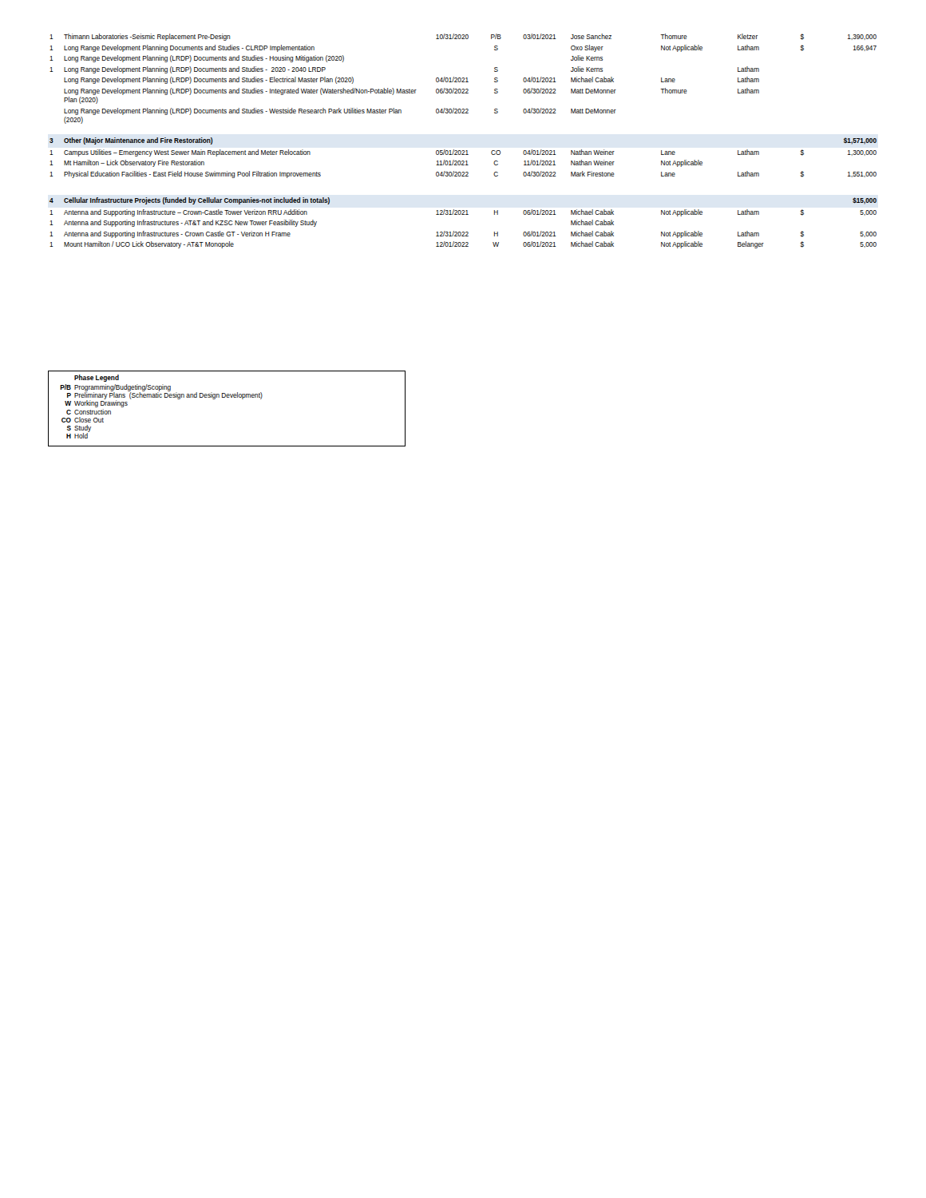| 1 | Thimann Laboratories -Seismic Replacement Pre-Design | 10/31/2020 | P/B | 03/01/2021 | Jose Sanchez | Thomure | Kletzer | $ | 1,390,000 |
| 1 | Long Range Development Planning Documents and Studies - CLRDP Implementation | | S | | Oxo Slayer | Not Applicable | Latham | $ | 166,947 |
| 1 | Long Range Development Planning (LRDP) Documents and Studies - Housing Mitigation (2020) | | | | Jolie Kerns | | | | |
| 1 | Long Range Development Planning (LRDP) Documents and Studies - 2020 - 2040 LRDP | | S | | Jolie Kerns | | Latham | | |
| | Long Range Development Planning (LRDP) Documents and Studies - Electrical Master Plan (2020) | 04/01/2021 | S | 04/01/2021 | Michael Cabak | Lane | Latham | | |
| | Long Range Development Planning (LRDP) Documents and Studies - Integrated Water (Watershed/Non-Potable) Master Plan (2020) | 06/30/2022 | S | 06/30/2022 | Matt DeMonner | Thomure | Latham | | |
| | Long Range Development Planning (LRDP) Documents and Studies - Westside Research Park Utilities Master Plan (2020) | 04/30/2022 | S | 04/30/2022 | Matt DeMonner | | | | |
| 3 | Other (Major Maintenance and Fire Restoration) | | | | | | | | $1,571,000 |
| 1 | Campus Utilities – Emergency West Sewer Main Replacement and Meter Relocation | 05/01/2021 | CO | 04/01/2021 | Nathan Weiner | Lane | Latham | $ | 1,300,000 |
| 1 | Mt Hamilton – Lick Observatory Fire Restoration | 11/01/2021 | C | 11/01/2021 | Nathan Weiner | Not Applicable | | | |
| 1 | Physical Education Facilities - East Field House Swimming Pool Filtration Improvements | 04/30/2022 | C | 04/30/2022 | Mark Firestone | Lane | Latham | $ | 1,551,000 |
| 4 | Cellular Infrastructure Projects (funded by Cellular Companies-not included in totals) | | | | | | | | $15,000 |
| 1 | Antenna and Supporting Infrastructure – Crown-Castle Tower Verizon RRU Addition | 12/31/2021 | H | 06/01/2021 | Michael Cabak | Not Applicable | Latham | $ | 5,000 |
| 1 | Antenna and Supporting Infrastructures - AT&T and KZSC New Tower Feasibility Study | | | | Michael Cabak | | | | |
| 1 | Antenna and Supporting Infrastructures - Crown Castle GT - Verizon H Frame | 12/31/2022 | H | 06/01/2021 | Michael Cabak | Not Applicable | Latham | $ | 5,000 |
| 1 | Mount Hamilton / UCO Lick Observatory - AT&T Monopole | 12/01/2022 | W | 06/01/2021 | Michael Cabak | Not Applicable | Belanger | $ | 5,000 |
| | Phase Legend |
| P/B | Programming/Budgeting/Scoping |
| P | Preliminary Plans (Schematic Design and Design Development) |
| W | Working Drawings |
| C | Construction |
| CO | Close Out |
| S | Study |
| H | Hold |